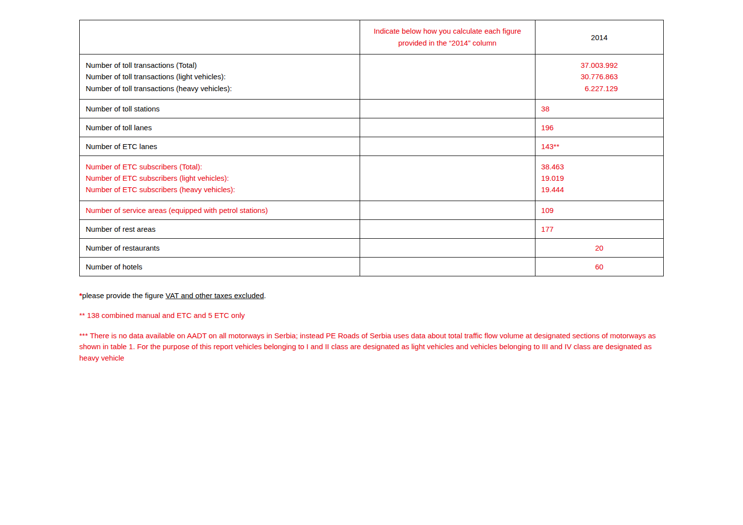| | Indicate below how you calculate each figure provided in the “2014” column | 2014 |
| Number of toll transactions (Total) Number of toll transactions (light vehicles): Number of toll transactions (heavy vehicles): | | 37.003.992 30.776.863 6.227.129 |
| Number of toll stations | | 38 |
| Number of toll lanes | | 196 |
| Number of ETC lanes | | 143** |
| Number of ETC subscribers (Total): Number of ETC subscribers (light vehicles): Number of ETC subscribers (heavy vehicles): | | 38.463 19.019 19.444 |
| Number of service areas (equipped with petrol stations) | | 109 |
| Number of rest areas | | 177 |
| Number of restaurants | | 20 |
| Number of hotels | | 60 |
*please provide the figure VAT and other taxes excluded.
** 138 combined manual and ETC and 5 ETC only
*** There is no data available on AADT on all motorways in Serbia; instead PE Roads of Serbia uses data about total traffic flow volume at designated sections of motorways as shown in table 1. For the purpose of this report vehicles belonging to I and II class are designated as light vehicles and vehicles belonging to III and IV class are designated as heavy vehicle